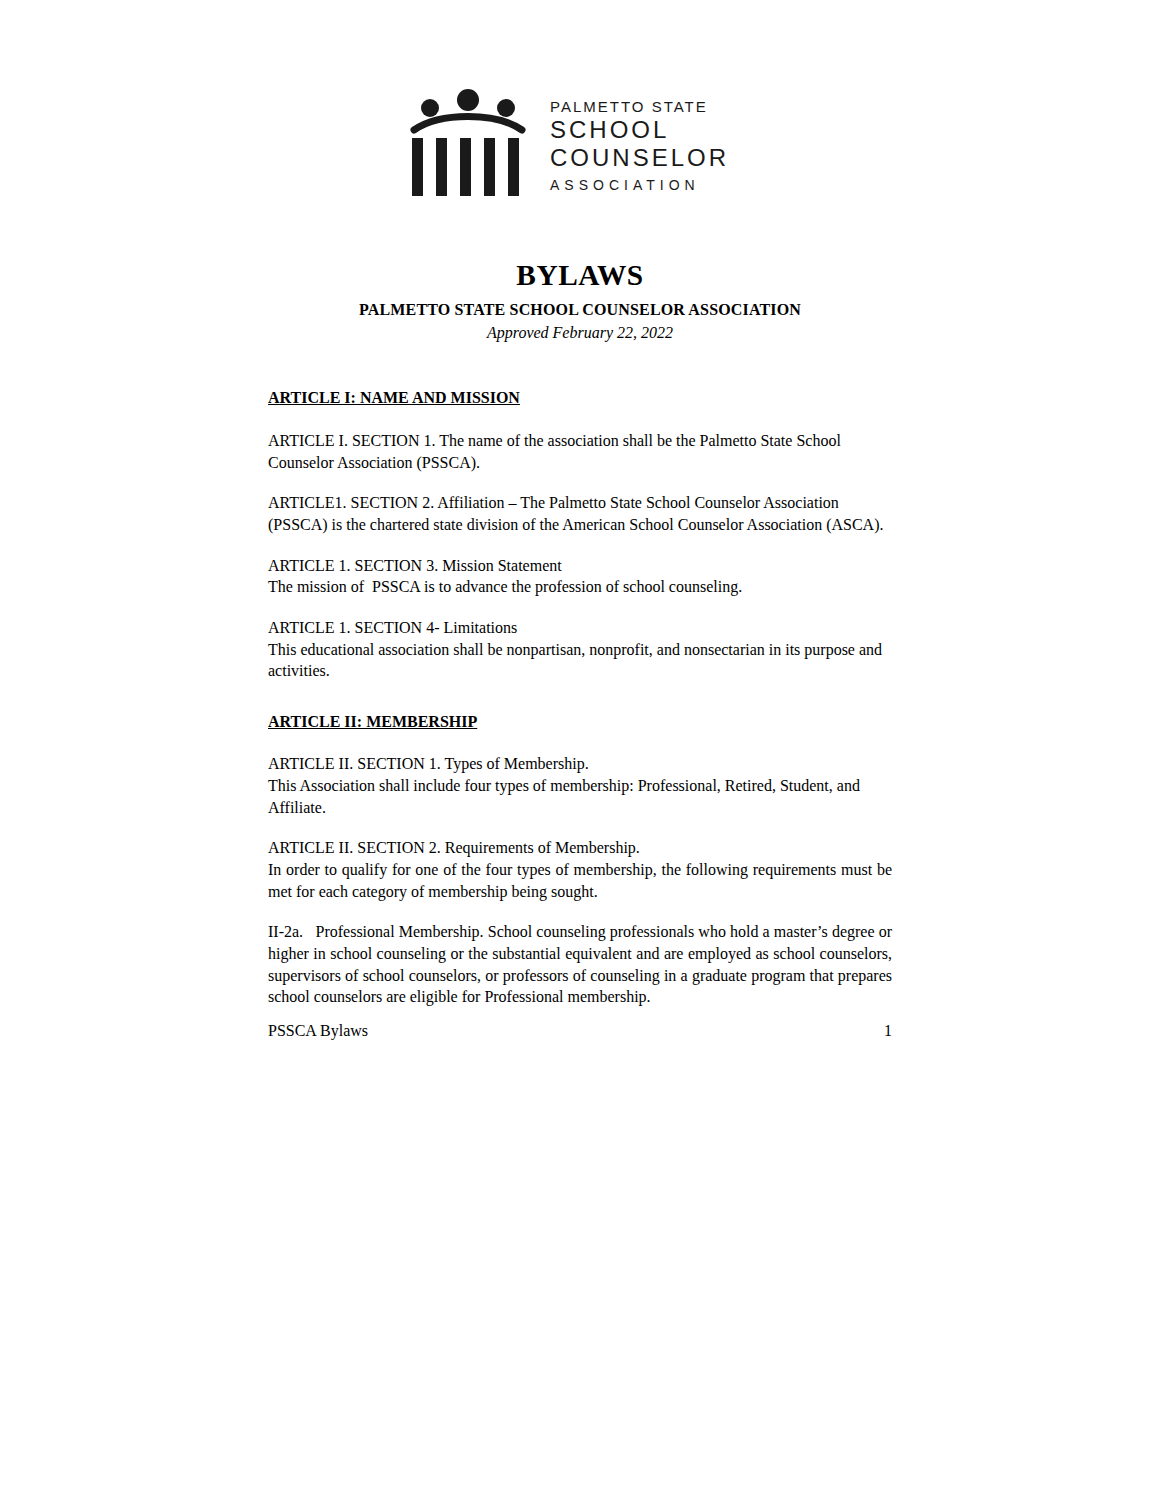PALMETTO STATE SCHOOL COUNSELOR ASSOCIATION
BYLAWS
PALMETTO STATE SCHOOL COUNSELOR ASSOCIATION
Approved February 22, 2022
ARTICLE I: NAME AND MISSION
ARTICLE I. SECTION 1. The name of the association shall be the Palmetto State School Counselor Association (PSSCA).
ARTICLE1. SECTION 2. Affiliation – The Palmetto State School Counselor Association (PSSCA) is the chartered state division of the American School Counselor Association (ASCA).
ARTICLE 1. SECTION 3. Mission Statement
The mission of PSSCA is to advance the profession of school counseling.
ARTICLE 1. SECTION 4- Limitations
This educational association shall be nonpartisan, nonprofit, and nonsectarian in its purpose and activities.
ARTICLE II: MEMBERSHIP
ARTICLE II. SECTION 1. Types of Membership.
This Association shall include four types of membership: Professional, Retired, Student, and Affiliate.
ARTICLE II. SECTION 2. Requirements of Membership.
In order to qualify for one of the four types of membership, the following requirements must be met for each category of membership being sought.
II-2a. Professional Membership. School counseling professionals who hold a master’s degree or higher in school counseling or the substantial equivalent and are employed as school counselors, supervisors of school counselors, or professors of counseling in a graduate program that prepares school counselors are eligible for Professional membership.
PSSCA Bylaws 1